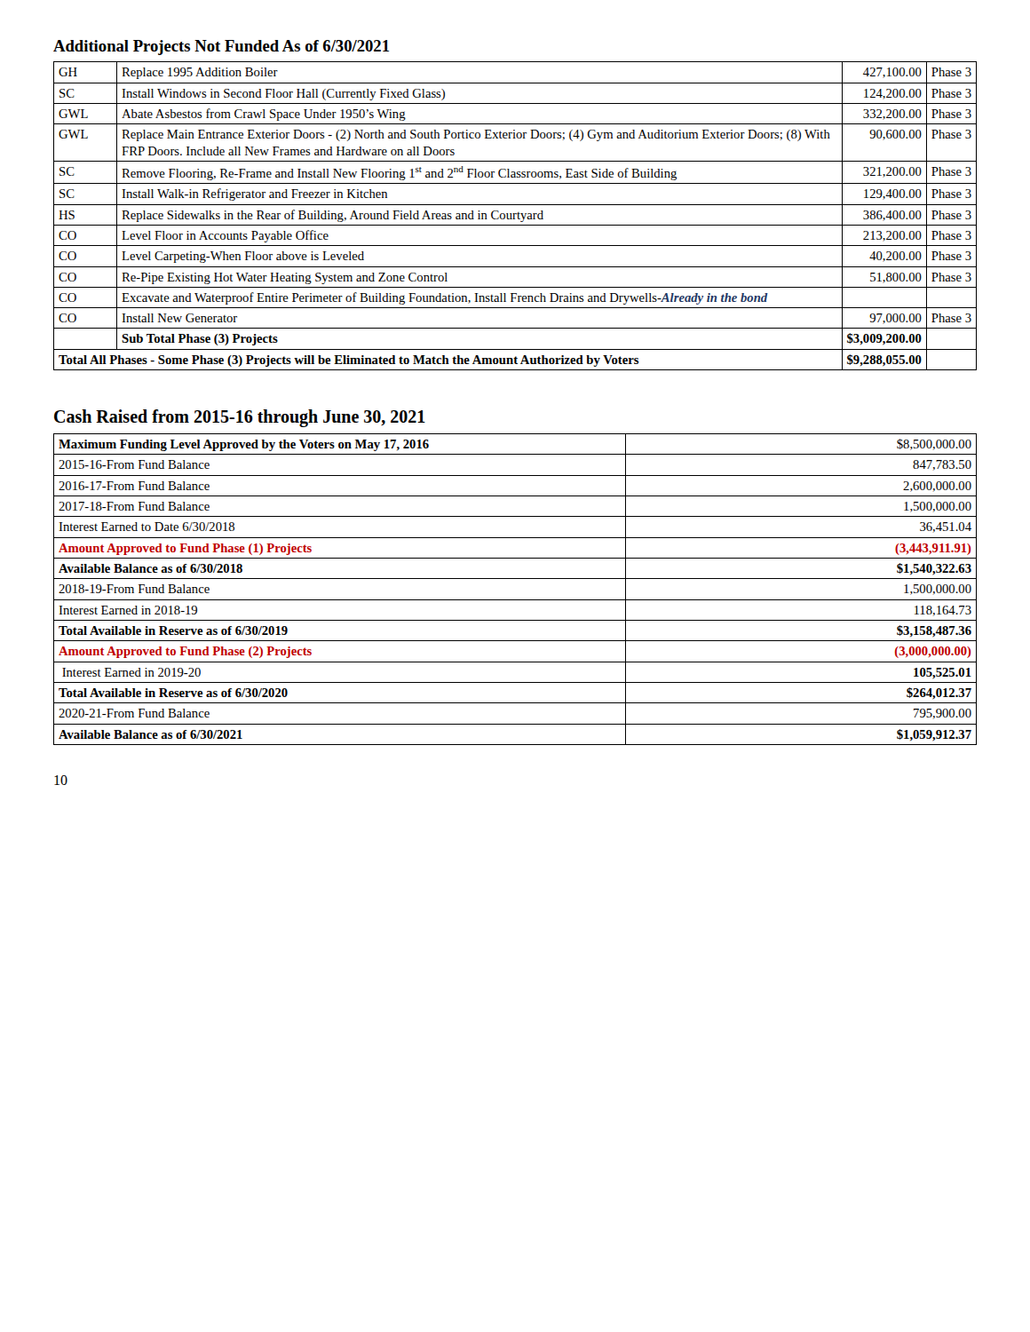Additional Projects Not Funded As of 6/30/2021
| GH | Replace 1995 Addition Boiler | 427,100.00 | Phase 3 |
| SC | Install Windows in Second Floor Hall (Currently Fixed Glass) | 124,200.00 | Phase 3 |
| GWL | Abate Asbestos from Crawl Space Under 1950’s Wing | 332,200.00 | Phase 3 |
| GWL | Replace Main Entrance Exterior Doors - (2) North and South Portico Exterior Doors; (4) Gym and Auditorium Exterior Doors; (8) With FRP Doors. Include all New Frames and Hardware on all Doors | 90,600.00 | Phase 3 |
| SC | Remove Flooring, Re-Frame and Install New Flooring 1 st and 2 nd Floor Classrooms, East Side of Building | 321,200.00 | Phase 3 |
| SC | Install Walk-in Refrigerator and Freezer in Kitchen | 129,400.00 | Phase 3 |
| HS | Replace Sidewalks in the Rear of Building, Around Field Areas and in Courtyard | 386,400.00 | Phase 3 |
| CO | Level Floor in Accounts Payable Office | 213,200.00 | Phase 3 |
| CO | Level Carpeting-When Floor above is Leveled | 40,200.00 | Phase 3 |
| CO | Re-Pipe Existing Hot Water Heating System and Zone Control | 51,800.00 | Phase 3 |
| CO | Excavate and Waterproof Entire Perimeter of Building Foundation, Install French Drains and Drywells- Already in the bond | | |
| CO | Install New Generator | 97,000.00 | Phase 3 |
| | Sub Total Phase (3) Projects | $3,009,200.00 | |
| Total All Phases - Some Phase (3) Projects will be Eliminated to Match the Amount Authorized by Voters | $9,288,055.00 | |
Cash Raised from 2015-16 through June 30, 2021
| Maximum Funding Level Approved by the Voters on May 17, 2016 | $8,500,000.00 |
| 2015-16-From Fund Balance | 847,783.50 |
| 2016-17-From Fund Balance | 2,600,000.00 |
| 2017-18-From Fund Balance | 1,500,000.00 |
| Interest Earned to Date 6/30/2018 | 36,451.04 |
| Amount Approved to Fund Phase (1) Projects | (3,443,911.91) |
| Available Balance as of 6/30/2018 | $1,540,322.63 |
| 2018-19-From Fund Balance | 1,500,000.00 |
| Interest Earned in 2018-19 | 118,164.73 |
| Total Available in Reserve as of 6/30/2019 | $3,158,487.36 |
| Amount Approved to Fund Phase (2) Projects | (3,000,000.00) |
| Interest Earned in 2019-20 | 105,525.01 |
| Total Available in Reserve as of 6/30/2020 | $264,012.37 |
| 2020-21-From Fund Balance | 795,900.00 |
| Available Balance as of 6/30/2021 | $1,059,912.37 |
10